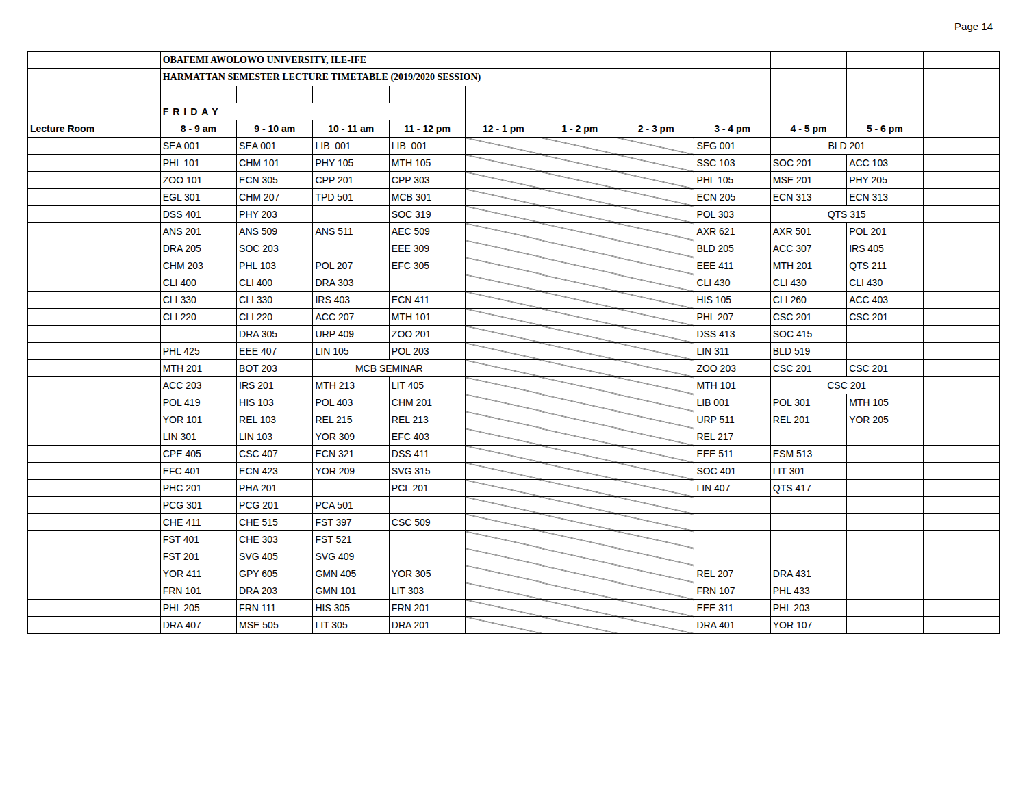Page 14
| | OBAFEMI AWOLOWO UNIVERSITY, ILE-IFE | | | | |
| | HARMATTAN SEMESTER LECTURE TIMETABLE (2019/2020 SESSION) | | | | |
| | FRIDAY | | | | | | | |
| Lecture Room | 8 - 9 am | 9 - 10 am | 10 - 11 am | 11 - 12 pm | 12 - 1 pm | 1 - 2 pm | 2 - 3 pm | 3 - 4 pm | 4 - 5 pm | 5 - 6 pm | |
| | SEA 001 | SEA 001 | LIB 001 | LIB 001 | | | | SEG 001 | BLD 201 | |
| | PHL 101 | CHM 101 | PHY 105 | MTH 105 | | | | SSC 103 | SOC 201 | ACC 103 | |
| | ZOO 101 | ECN 305 | CPP 201 | CPP 303 | | | | PHL 105 | MSE 201 | PHY 205 | |
| | EGL 301 | CHM 207 | TPD 501 | MCB 301 | | | | ECN 205 | ECN 313 | ECN 313 | |
| | DSS 401 | PHY 203 | | SOC 319 | | | | POL 303 | QTS 315 | |
| | ANS 201 | ANS 509 | ANS 511 | AEC 509 | | | | AXR 621 | AXR 501 | POL 201 | |
| | DRA 205 | SOC 203 | | EEE 309 | | | | BLD 205 | ACC 307 | IRS 405 | |
| | CHM 203 | PHL 103 | POL 207 | EFC 305 | | | | EEE 411 | MTH 201 | QTS 211 | |
| | CLI 400 | CLI 400 | DRA 303 | | | | | CLI 430 | CLI 430 | CLI 430 | |
| | CLI 330 | CLI 330 | IRS 403 | ECN 411 | | | | HIS 105 | CLI 260 | ACC 403 | |
| | CLI 220 | CLI 220 | ACC 207 | MTH 101 | | | | PHL 207 | CSC 201 | CSC 201 | |
| | | DRA 305 | URP 409 | ZOO 201 | | | | DSS 413 | SOC 415 | | |
| | PHL 425 | EEE 407 | LIN 105 | POL 203 | | | | LIN 311 | BLD 519 | | |
| | MTH 201 | BOT 203 | MCB SEMINAR | | | | ZOO 203 | CSC 201 | CSC 201 | |
| | ACC 203 | IRS 201 | MTH 213 | LIT 405 | | | | MTH 101 | CSC 201 | |
| | POL 419 | HIS 103 | POL 403 | CHM 201 | | | | LIB 001 | POL 301 | MTH 105 | |
| | YOR 101 | REL 103 | REL 215 | REL 213 | | | | URP 511 | REL 201 | YOR 205 | |
| | LIN 301 | LIN 103 | YOR 309 | EFC 403 | | | | REL 217 | | | |
| | CPE 405 | CSC 407 | ECN 321 | DSS 411 | | | | EEE 511 | ESM 513 | | |
| | EFC 401 | ECN 423 | YOR 209 | SVG 315 | | | | SOC 401 | LIT 301 | | |
| | PHC 201 | PHA 201 | | PCL 201 | | | | LIN 407 | QTS 417 | | |
| | PCG 301 | PCG 201 | PCA 501 | | | | | | | | |
| | CHE 411 | CHE 515 | FST 397 | CSC 509 | | | | | | | |
| | FST 401 | CHE 303 | FST 521 | | | | | | | | |
| | FST 201 | SVG 405 | SVG 409 | | | | | | | | |
| | YOR 411 | GPY 605 | GMN 405 | YOR 305 | | | | REL 207 | DRA 431 | | |
| | FRN 101 | DRA 203 | GMN 101 | LIT 303 | | | | FRN 107 | PHL 433 | | |
| | PHL 205 | FRN 111 | HIS 305 | FRN 201 | | | | EEE 311 | PHL 203 | | |
| | DRA 407 | MSE 505 | LIT 305 | DRA 201 | | | | DRA 401 | YOR 107 | | |